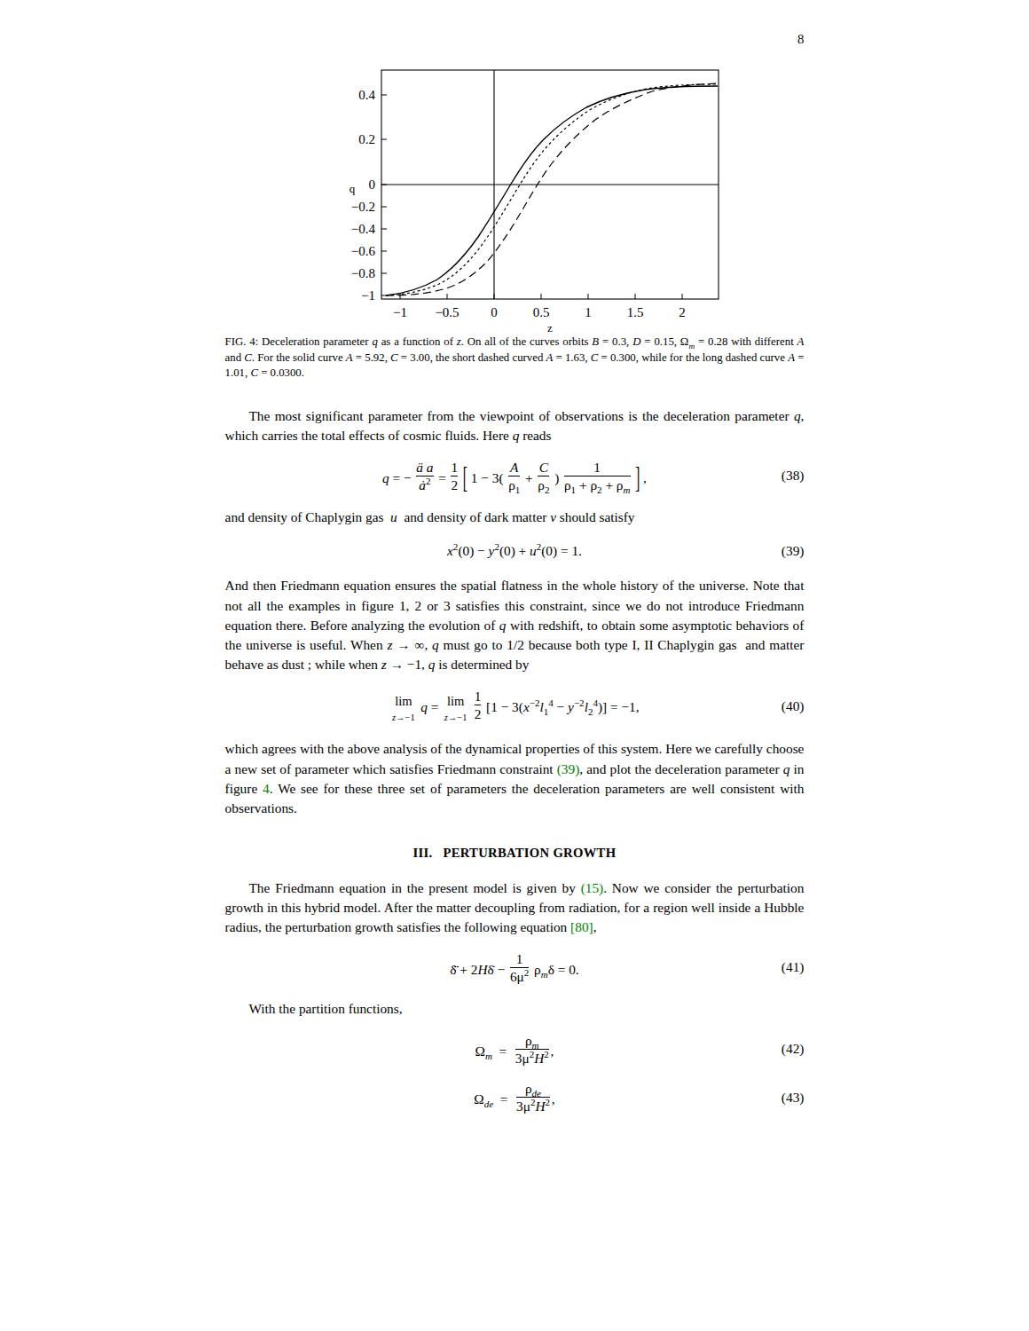8
0.4 0.2 0 −0.2 −0.4 −0.6 −0.8 −1 −1 −0.5 0 0.5 1 1.5 2 q z
FIG. 4: Deceleration parameter q as a function of z. On all of the curves orbits B = 0.3, D = 0.15, Ωm = 0.28 with different A and C. For the solid curve A = 5.92, C = 3.00, the short dashed curved A = 1.63, C = 0.300, while for the long dashed curve A = 1.01, C = 0.0300.
The most significant parameter from the viewpoint of observations is the deceleration parameter q, which carries the total effects of cosmic fluids. Here q reads
q = − ä a ȧ2 = 12 [ 1 − 3( Aρ1 + Cρ2 ) 1 ρ1 + ρ2 + ρm ] ,
(38)
and density of Chaplygin gas u and density of dark matter v should satisfy
x2(0) − y2(0) + u2(0) = 1.
(39)
And then Friedmann equation ensures the spatial flatness in the whole history of the universe. Note that not all the examples in figure 1, 2 or 3 satisfies this constraint, since we do not introduce Friedmann equation there. Before analyzing the evolution of q with redshift, to obtain some asymptotic behaviors of the universe is useful. When z → ∞, q must go to 1/2 because both type I, II Chaplygin gas and matter behave as dust ; while when z → −1, q is determined by
lim z→−1 q = lim z→−1 12 [1 − 3(x−2l14 − y−2l24)] = −1,
(40)
which agrees with the above analysis of the dynamical properties of this system. Here we carefully choose a new set of parameter which satisfies Friedmann constraint (39), and plot the deceleration parameter q in figure 4. We see for these three set of parameters the deceleration parameters are well consistent with observations.
III. Perturbation growth
The Friedmann equation in the present model is given by (15). Now we consider the perturbation growth in this hybrid model. After the matter decoupling from radiation, for a region well inside a Hubble radius, the perturbation growth satisfies the following equation [80],
δ̈̈ + 2Hδ̇ − 16μ2 ρmδ = 0.
(41)
With the partition functions,
Ωm = ρm 3μ2H2,
(42)
Ωde = ρde 3μ2H2,
(43)